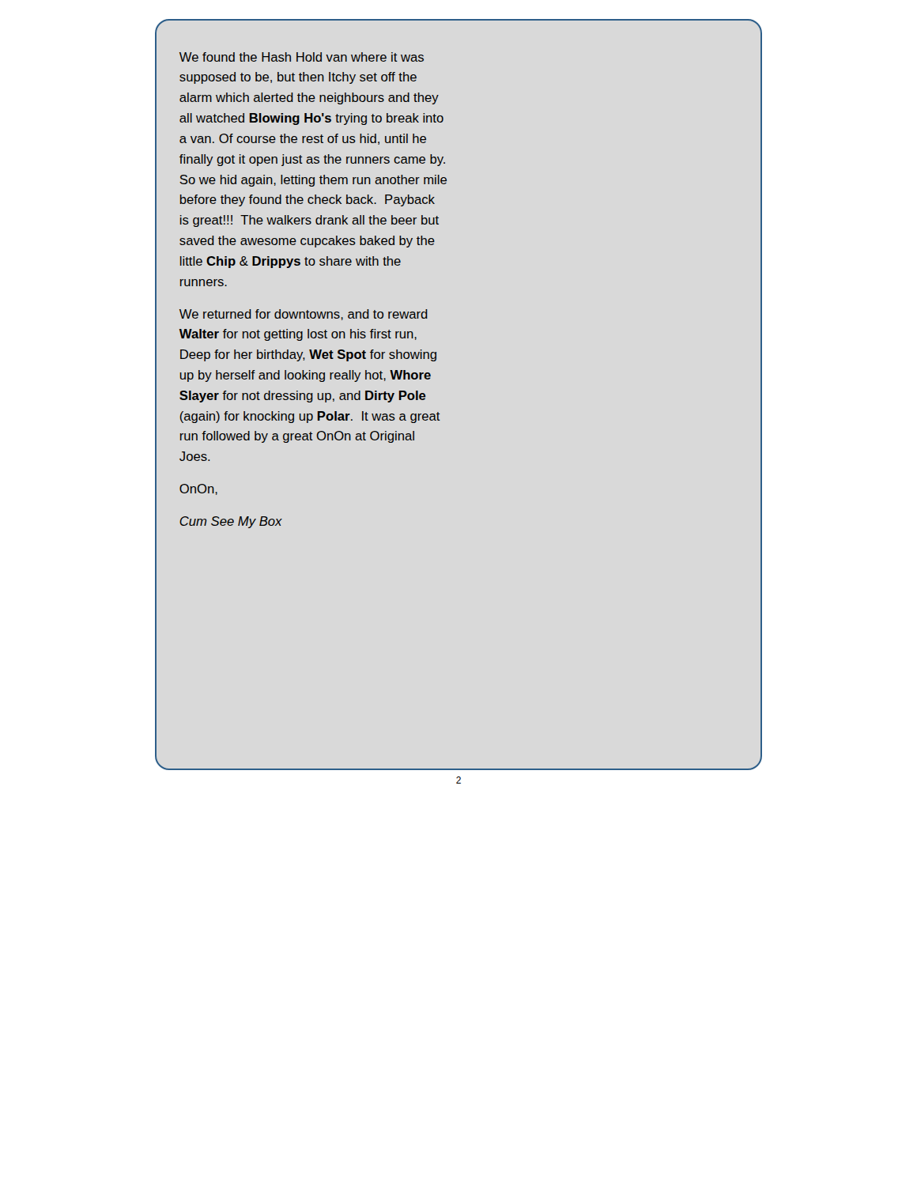We found the Hash Hold van where it was supposed to be, but then Itchy set off the alarm which alerted the neighbours and they all watched Blowing Ho's trying to break into a van. Of course the rest of us hid, until he finally got it open just as the runners came by. So we hid again, letting them run another mile before they found the check back. Payback is great!!! The walkers drank all the beer but saved the awesome cupcakes baked by the little Chip & Drippys to share with the runners.
We returned for downtowns, and to reward Walter for not getting lost on his first run, Deep for her birthday, Wet Spot for showing up by herself and looking really hot, Whore Slayer for not dressing up, and Dirty Pole (again) for knocking up Polar. It was a great run followed by a great OnOn at Original Joes.
OnOn,
Cum See My Box
2